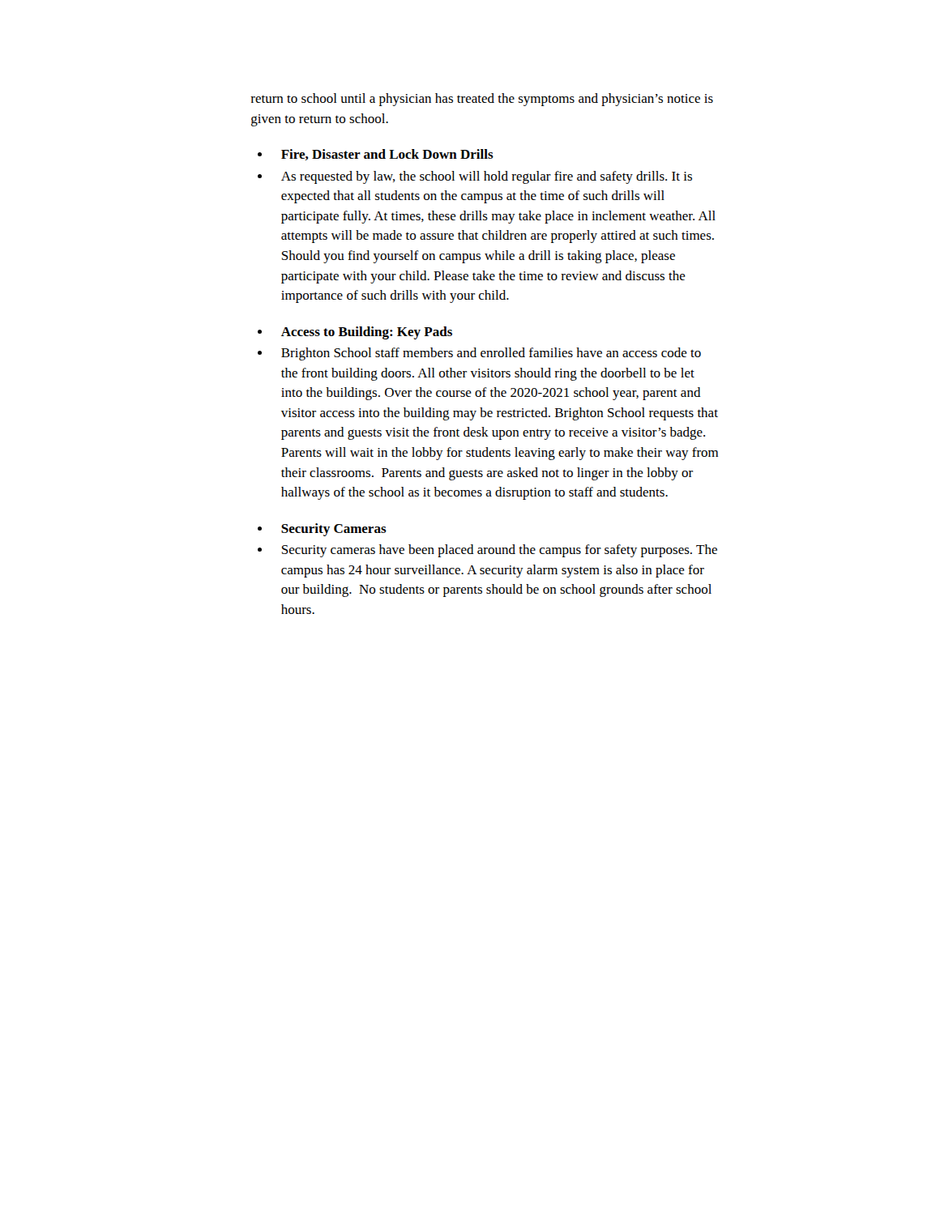return to school until a physician has treated the symptoms and physician’s notice is given to return to school.
Fire, Disaster and Lock Down Drills
As requested by law, the school will hold regular fire and safety drills. It is expected that all students on the campus at the time of such drills will participate fully. At times, these drills may take place in inclement weather. All attempts will be made to assure that children are properly attired at such times. Should you find yourself on campus while a drill is taking place, please participate with your child. Please take the time to review and discuss the importance of such drills with your child.
Access to Building: Key Pads
Brighton School staff members and enrolled families have an access code to the front building doors. All other visitors should ring the doorbell to be let into the buildings. Over the course of the 2020-2021 school year, parent and visitor access into the building may be restricted. Brighton School requests that parents and guests visit the front desk upon entry to receive a visitor’s badge. Parents will wait in the lobby for students leaving early to make their way from their classrooms. Parents and guests are asked not to linger in the lobby or hallways of the school as it becomes a disruption to staff and students.
Security Cameras
Security cameras have been placed around the campus for safety purposes. The campus has 24 hour surveillance. A security alarm system is also in place for our building. No students or parents should be on school grounds after school hours.